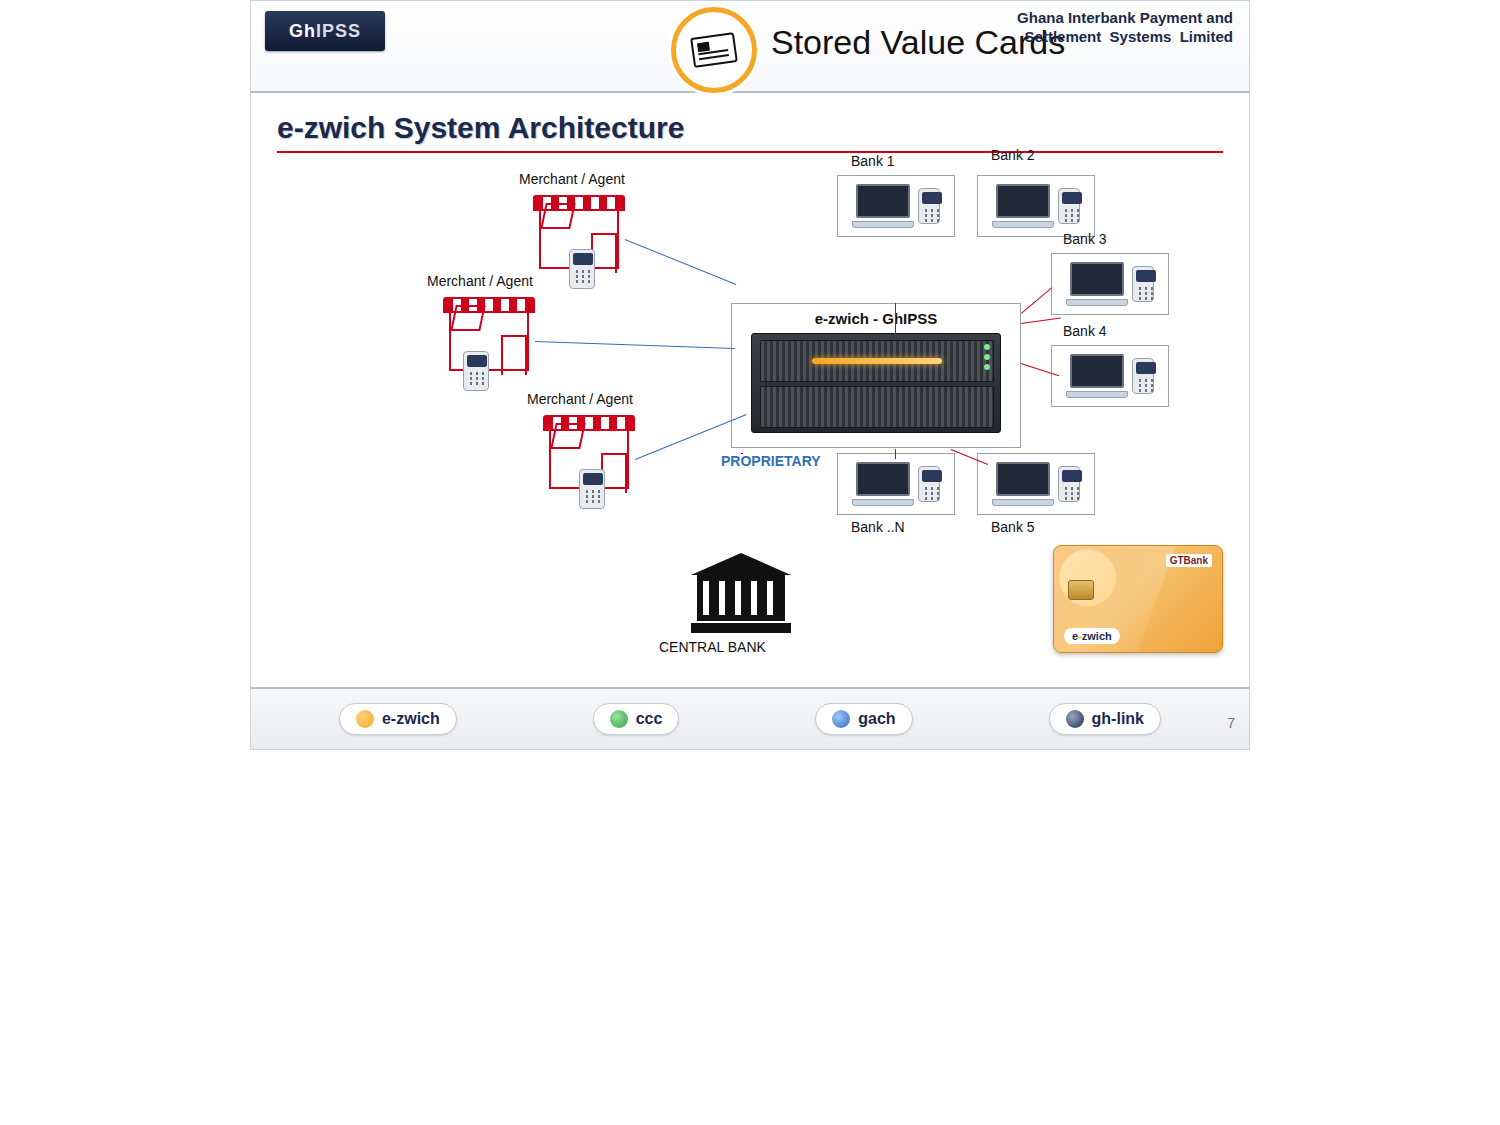Gh IPSS
Stored Value Cards
Ghana Interbank Payment and Settlement Systems Limited
e-zwich System Architecture
Merchant / Agent
Merchant / Agent
Merchant / Agent
e-zwich - GhIPSS
PROPRIETARY
Bank 1
Bank 2
Bank 3
Bank 4
Bank ..N
Bank 5
CENTRAL BANK
GTBank
e-zwich
e-zwich
ccc
gach
gh-link
7